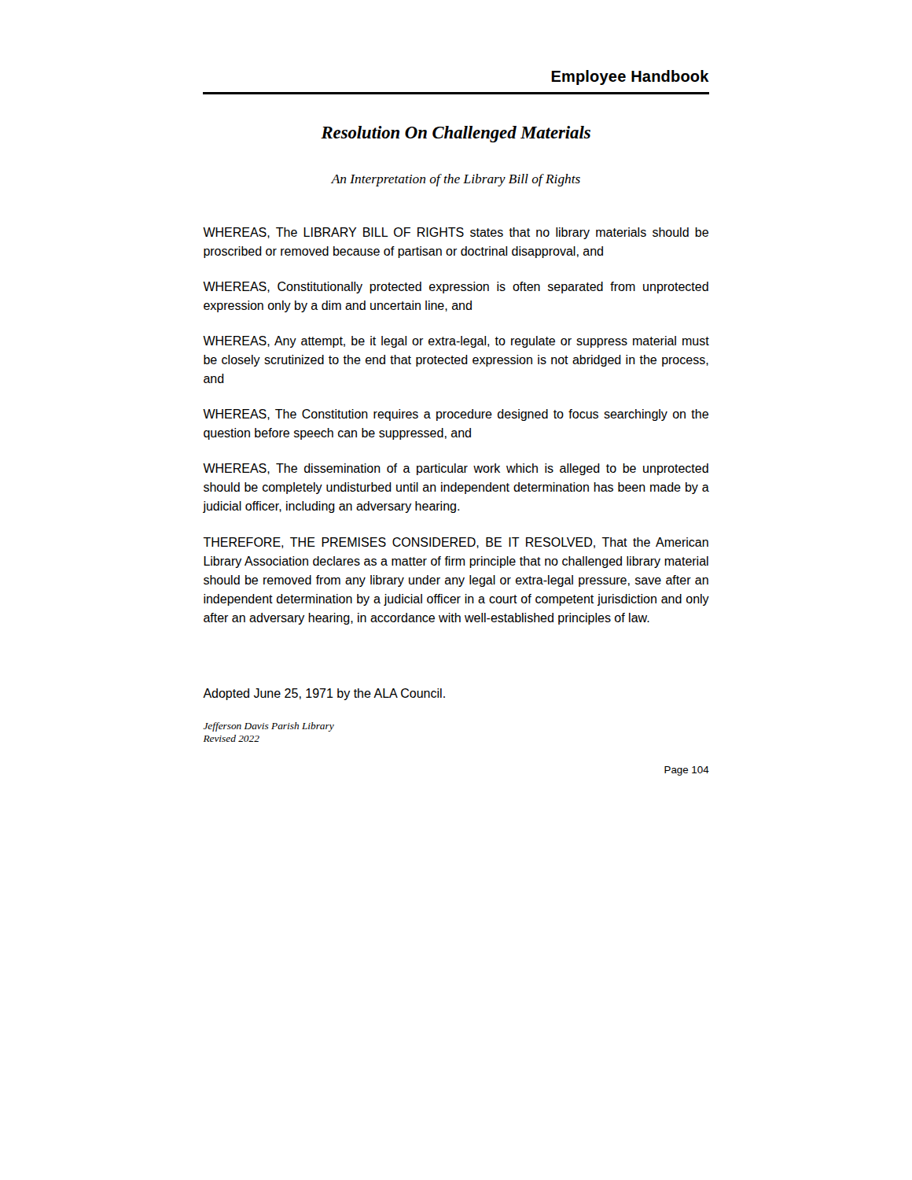Employee Handbook
Resolution On Challenged Materials
An Interpretation of the Library Bill of Rights
WHEREAS, The LIBRARY BILL OF RIGHTS states that no library materials should be proscribed or removed because of partisan or doctrinal disapproval, and
WHEREAS, Constitutionally protected expression is often separated from unprotected expression only by a dim and uncertain line, and
WHEREAS, Any attempt, be it legal or extra-legal, to regulate or suppress material must be closely scrutinized to the end that protected expression is not abridged in the process, and
WHEREAS, The Constitution requires a procedure designed to focus searchingly on the question before speech can be suppressed, and
WHEREAS, The dissemination of a particular work which is alleged to be unprotected should be completely undisturbed until an independent determination has been made by a judicial officer, including an adversary hearing.
THEREFORE, THE PREMISES CONSIDERED, BE IT RESOLVED, That the American Library Association declares as a matter of firm principle that no challenged library material should be removed from any library under any legal or extra-legal pressure, save after an independent determination by a judicial officer in a court of competent jurisdiction and only after an adversary hearing, in accordance with well-established principles of law.
Adopted June 25, 1971 by the ALA Council.
Jefferson Davis Parish Library
Revised 2022
Page 104